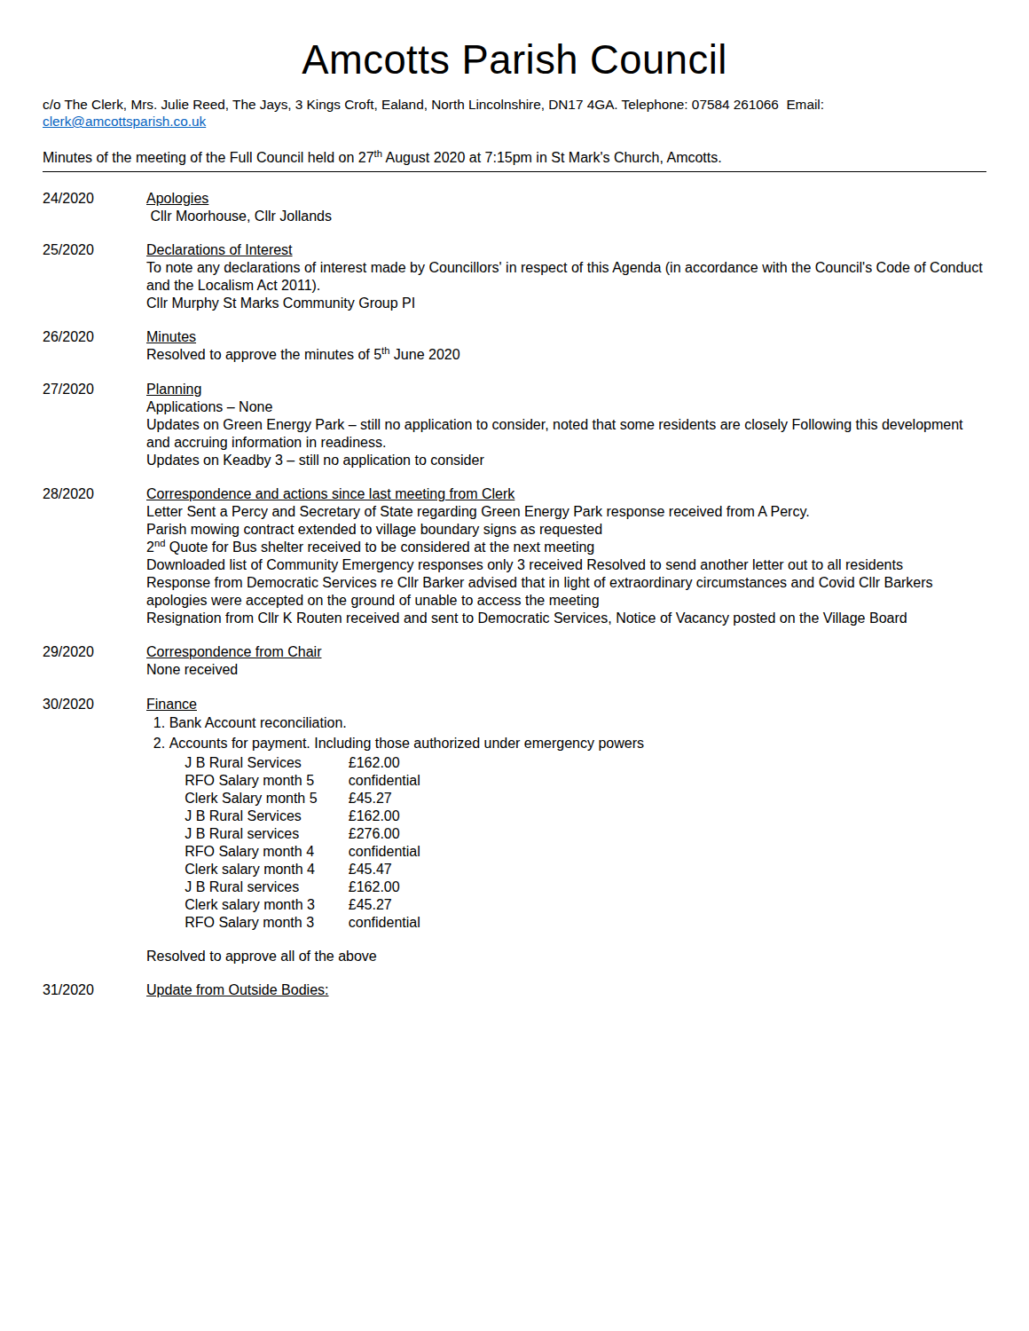Amcotts Parish Council
c/o The Clerk, Mrs. Julie Reed, The Jays, 3 Kings Croft, Ealand, North Lincolnshire, DN17 4GA. Telephone: 07584 261066 Email: clerk@amcottsparish.co.uk
Minutes of the meeting of the Full Council held on 27th August 2020 at 7:15pm in St Mark's Church, Amcotts.
| 24/2020 | Apologies Cllr Moorhouse, Cllr Jollands |
| 25/2020 | Declarations of Interest To note any declarations of interest made by Councillors' in respect of this Agenda (in accordance with the Council's Code of Conduct and the Localism Act 2011). Cllr Murphy St Marks Community Group PI |
| 26/2020 | Minutes Resolved to approve the minutes of 5 th June 2020 |
| 27/2020 | Planning Applications – None Updates on Green Energy Park – still no application to consider, noted that some residents are closely Following this development and accruing information in readiness. Updates on Keadby 3 – still no application to consider |
| 28/2020 | Correspondence and actions since last meeting from Clerk Letter Sent a Percy and Secretary of State regarding Green Energy Park response received from A Percy. Parish mowing contract extended to village boundary signs as requested 2 nd Quote for Bus shelter received to be considered at the next meeting Downloaded list of Community Emergency responses only 3 received Resolved to send another letter out to all residents Response from Democratic Services re Cllr Barker advised that in light of extraordinary circumstances and Covid Cllr Barkers apologies were accepted on the ground of unable to access the meeting Resignation from Cllr K Routen received and sent to Democratic Services, Notice of Vacancy posted on the Village Board |
| 29/2020 | Correspondence from Chair None received |
| 30/2020 | Finance Bank Account reconciliation. Accounts for payment. Including those authorized under emergency powers / J B Rural Services / £162.00 / / RFO Salary month 5 / confidential / / Clerk Salary month 5 / £45.27 / / J B Rural Services / £162.00 / / J B Rural services / £276.00 / / RFO Salary month 4 / confidential / / Clerk salary month 4 / £45.47 / / J B Rural services / £162.00 / / Clerk salary month 3 / £45.27 / / RFO Salary month 3 / confidential / Resolved to approve all of the above |
| 31/2020 | Update from Outside Bodies: |